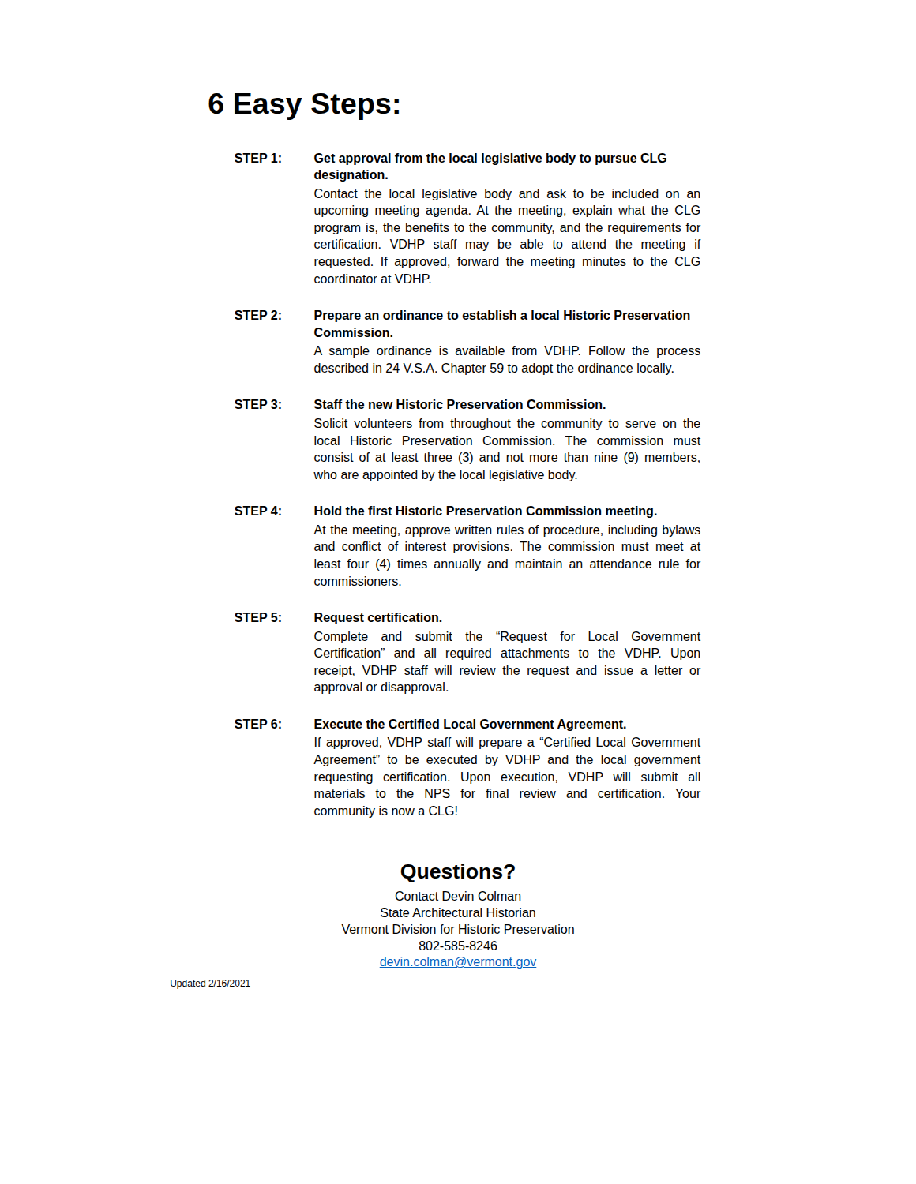6 Easy Steps:
STEP 1:
Get approval from the local legislative body to pursue CLG designation.
Contact the local legislative body and ask to be included on an upcoming meeting agenda. At the meeting, explain what the CLG program is, the benefits to the community, and the requirements for certification. VDHP staff may be able to attend the meeting if requested. If approved, forward the meeting minutes to the CLG coordinator at VDHP.
STEP 2:
Prepare an ordinance to establish a local Historic Preservation Commission.
A sample ordinance is available from VDHP. Follow the process described in 24 V.S.A. Chapter 59 to adopt the ordinance locally.
STEP 3:
Staff the new Historic Preservation Commission.
Solicit volunteers from throughout the community to serve on the local Historic Preservation Commission. The commission must consist of at least three (3) and not more than nine (9) members, who are appointed by the local legislative body.
STEP 4:
Hold the first Historic Preservation Commission meeting.
At the meeting, approve written rules of procedure, including bylaws and conflict of interest provisions. The commission must meet at least four (4) times annually and maintain an attendance rule for commissioners.
STEP 5:
Request certification.
Complete and submit the “Request for Local Government Certification” and all required attachments to the VDHP. Upon receipt, VDHP staff will review the request and issue a letter or approval or disapproval.
STEP 6:
Execute the Certified Local Government Agreement.
If approved, VDHP staff will prepare a “Certified Local Government Agreement” to be executed by VDHP and the local government requesting certification. Upon execution, VDHP will submit all materials to the NPS for final review and certification. Your community is now a CLG!
Questions?
Contact Devin Colman
State Architectural Historian
Vermont Division for Historic Preservation
802-585-8246
devin.colman@vermont.gov
Updated 2/16/2021